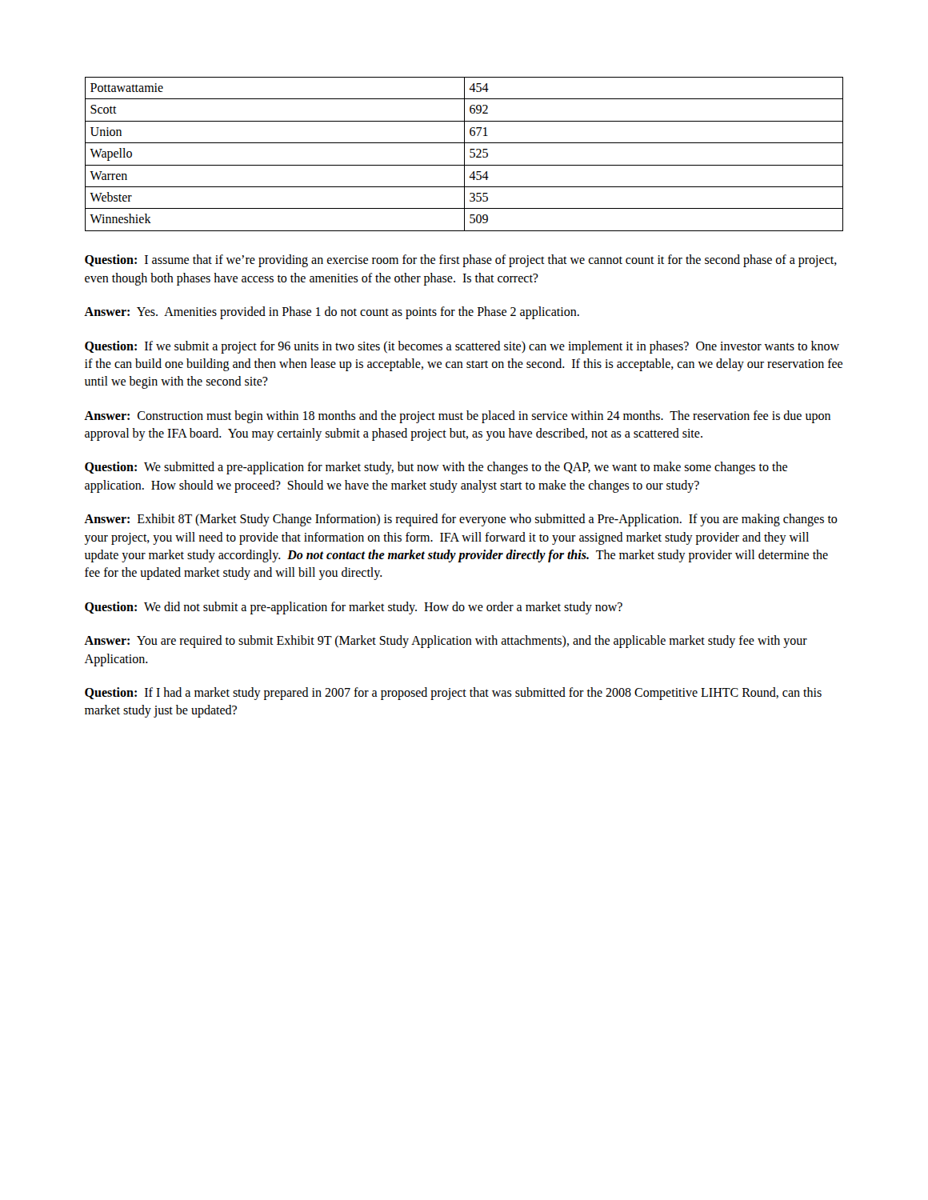| Pottawattamie | 454 |
| Scott | 692 |
| Union | 671 |
| Wapello | 525 |
| Warren | 454 |
| Webster | 355 |
| Winneshiek | 509 |
Question: I assume that if we’re providing an exercise room for the first phase of project that we cannot count it for the second phase of a project, even though both phases have access to the amenities of the other phase. Is that correct?
Answer: Yes. Amenities provided in Phase 1 do not count as points for the Phase 2 application.
Question: If we submit a project for 96 units in two sites (it becomes a scattered site) can we implement it in phases? One investor wants to know if the can build one building and then when lease up is acceptable, we can start on the second. If this is acceptable, can we delay our reservation fee until we begin with the second site?
Answer: Construction must begin within 18 months and the project must be placed in service within 24 months. The reservation fee is due upon approval by the IFA board. You may certainly submit a phased project but, as you have described, not as a scattered site.
Question: We submitted a pre-application for market study, but now with the changes to the QAP, we want to make some changes to the application. How should we proceed? Should we have the market study analyst start to make the changes to our study?
Answer: Exhibit 8T (Market Study Change Information) is required for everyone who submitted a Pre-Application. If you are making changes to your project, you will need to provide that information on this form. IFA will forward it to your assigned market study provider and they will update your market study accordingly. Do not contact the market study provider directly for this. The market study provider will determine the fee for the updated market study and will bill you directly.
Question: We did not submit a pre-application for market study. How do we order a market study now?
Answer: You are required to submit Exhibit 9T (Market Study Application with attachments), and the applicable market study fee with your Application.
Question: If I had a market study prepared in 2007 for a proposed project that was submitted for the 2008 Competitive LIHTC Round, can this market study just be updated?